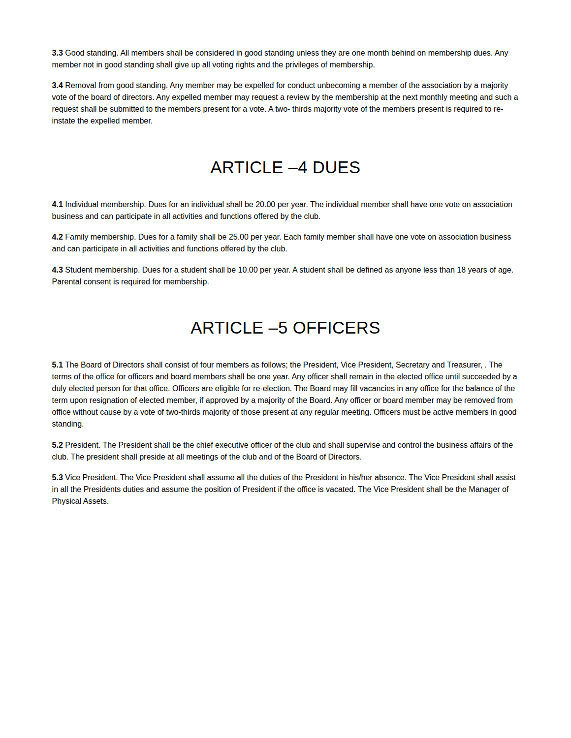3.3 Good standing. All members shall be considered in good standing unless they are one month behind on membership dues. Any member not in good standing shall give up all voting rights and the privileges of membership.
3.4 Removal from good standing. Any member may be expelled for conduct unbecoming a member of the association by a majority vote of the board of directors. Any expelled member may request a review by the membership at the next monthly meeting and such a request shall be submitted to the members present for a vote. A two- thirds majority vote of the members present is required to re-instate the expelled member.
ARTICLE –4 DUES
4.1 Individual membership. Dues for an individual shall be 20.00 per year. The individual member shall have one vote on association business and can participate in all activities and functions offered by the club.
4.2 Family membership. Dues for a family shall be 25.00 per year. Each family member shall have one vote on association business and can participate in all activities and functions offered by the club.
4.3 Student membership. Dues for a student shall be 10.00 per year. A student shall be defined as anyone less than 18 years of age. Parental consent is required for membership.
ARTICLE –5 OFFICERS
5.1 The Board of Directors shall consist of four members as follows; the President, Vice President, Secretary and Treasurer, . The terms of the office for officers and board members shall be one year. Any officer shall remain in the elected office until succeeded by a duly elected person for that office. Officers are eligible for re-election. The Board may fill vacancies in any office for the balance of the term upon resignation of elected member, if approved by a majority of the Board. Any officer or board member may be removed from office without cause by a vote of two-thirds majority of those present at any regular meeting. Officers must be active members in good standing.
5.2 President. The President shall be the chief executive officer of the club and shall supervise and control the business affairs of the club. The president shall preside at all meetings of the club and of the Board of Directors.
5.3 Vice President. The Vice President shall assume all the duties of the President in his/her absence. The Vice President shall assist in all the Presidents duties and assume the position of President if the office is vacated. The Vice President shall be the Manager of Physical Assets.